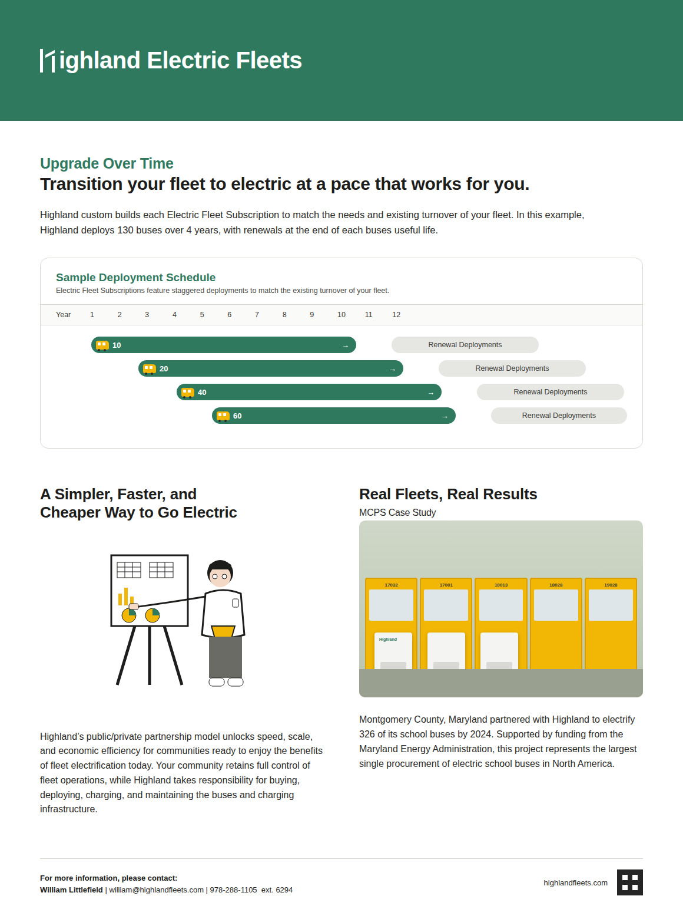ighland Electric Fleets
Upgrade Over Time
Transition your fleet to electric at a pace that works for you.
Highland custom builds each Electric Fleet Subscription to match the needs and existing turnover of your fleet. In this example, Highland deploys 130 buses over 4 years, with renewals at the end of each buses useful life.
Sample Deployment Schedule
Electric Fleet Subscriptions feature staggered deployments to match the existing turnover of your fleet.
Year
123456 789101112
10 →
Renewal Deployments
20 →
Renewal Deployments
40 →
Renewal Deployments
60 →
Renewal Deployments
A Simpler, Faster, and
Cheaper Way to Go Electric
Highland’s public/private partnership model unlocks speed, scale, and economic efficiency for communities ready to enjoy the benefits of fleet electrification today. Your community retains full control of fleet operations, while Highland takes responsibility for buying, deploying, charging, and maintaining the buses and charging infrastructure.
Real Fleets, Real Results
MCPS Case Study
17032
17001
10013
18028
19028
Highland
Montgomery County, Maryland partnered with Highland to electrify 326 of its school buses by 2024. Supported by funding from the Maryland Energy Administration, this project represents the largest single procurement of electric school buses in North America.
For more information, please contact:
William Littlefield | william@highlandfleets.com | 978-288-1105 ext. 6294
highlandfleets.com